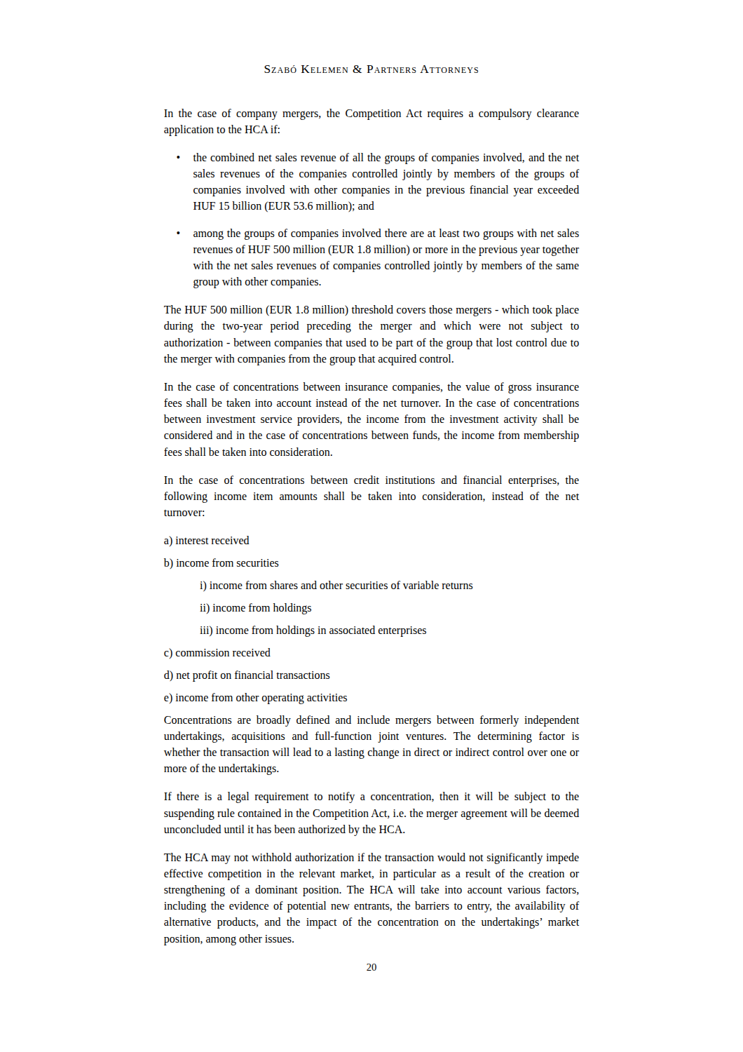Szabó Kelemen & Partners Attorneys
In the case of company mergers, the Competition Act requires a compulsory clearance application to the HCA if:
the combined net sales revenue of all the groups of companies involved, and the net sales revenues of the companies controlled jointly by members of the groups of companies involved with other companies in the previous financial year exceeded HUF 15 billion (EUR 53.6 million); and
among the groups of companies involved there are at least two groups with net sales revenues of HUF 500 million (EUR 1.8 million) or more in the previous year together with the net sales revenues of companies controlled jointly by members of the same group with other companies.
The HUF 500 million (EUR 1.8 million) threshold covers those mergers - which took place during the two-year period preceding the merger and which were not subject to authorization - between companies that used to be part of the group that lost control due to the merger with companies from the group that acquired control.
In the case of concentrations between insurance companies, the value of gross insurance fees shall be taken into account instead of the net turnover. In the case of concentrations between investment service providers, the income from the investment activity shall be considered and in the case of concentrations between funds, the income from membership fees shall be taken into consideration.
In the case of concentrations between credit institutions and financial enterprises, the following income item amounts shall be taken into consideration, instead of the net turnover:
a) interest received
b) income from securities
i) income from shares and other securities of variable returns
ii) income from holdings
iii) income from holdings in associated enterprises
c) commission received
d) net profit on financial transactions
e) income from other operating activities
Concentrations are broadly defined and include mergers between formerly independent undertakings, acquisitions and full-function joint ventures. The determining factor is whether the transaction will lead to a lasting change in direct or indirect control over one or more of the undertakings.
If there is a legal requirement to notify a concentration, then it will be subject to the suspending rule contained in the Competition Act, i.e. the merger agreement will be deemed unconcluded until it has been authorized by the HCA.
The HCA may not withhold authorization if the transaction would not significantly impede effective competition in the relevant market, in particular as a result of the creation or strengthening of a dominant position. The HCA will take into account various factors, including the evidence of potential new entrants, the barriers to entry, the availability of alternative products, and the impact of the concentration on the undertakings’ market position, among other issues.
20